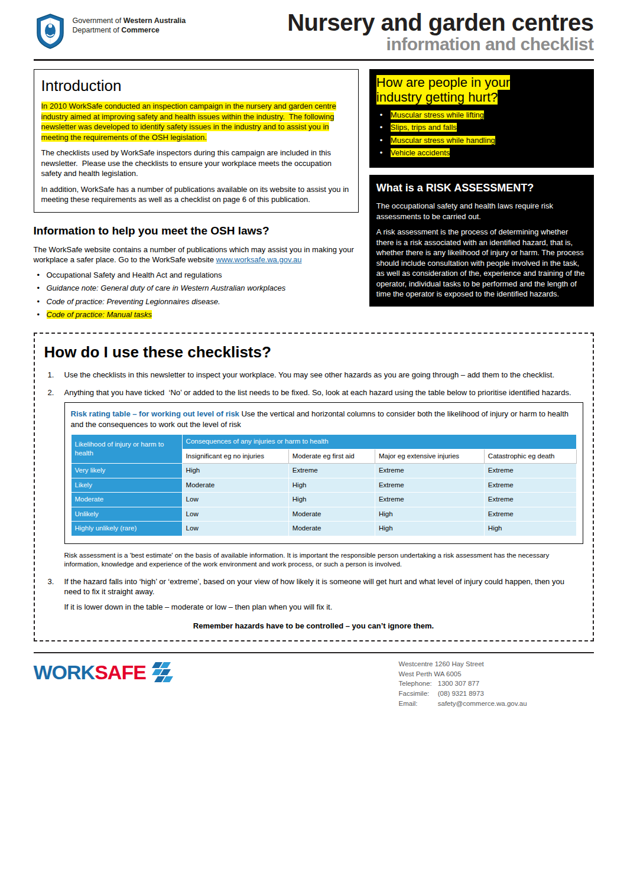Government of Western Australia
Department of Commerce
Nursery and garden centres
information and checklist
Introduction
In 2010 WorkSafe conducted an inspection campaign in the nursery and garden centre industry aimed at improving safety and health issues within the industry. The following newsletter was developed to identify safety issues in the industry and to assist you in meeting the requirements of the OSH legislation.
The checklists used by WorkSafe inspectors during this campaign are included in this newsletter. Please use the checklists to ensure your workplace meets the occupation safety and health legislation.
In addition, WorkSafe has a number of publications available on its website to assist you in meeting these requirements as well as a checklist on page 6 of this publication.
Information to help you meet the OSH laws?
The WorkSafe website contains a number of publications which may assist you in making your workplace a safer place. Go to the WorkSafe website www.worksafe.wa.gov.au
Occupational Safety and Health Act and regulations
Guidance note: General duty of care in Western Australian workplaces
Code of practice: Preventing Legionnaires disease.
Code of practice: Manual tasks
How are people in your
industry getting hurt?
Muscular stress while lifting
Slips, trips and falls
Muscular stress while handling
Vehicle accidents
What is a RISK ASSESSMENT?
The occupational safety and health laws require risk assessments to be carried out.
A risk assessment is the process of determining whether there is a risk associated with an identified hazard, that is, whether there is any likelihood of injury or harm. The process should include consultation with people involved in the task, as well as consideration of the, experience and training of the operator, individual tasks to be performed and the length of time the operator is exposed to the identified hazards.
How do I use these checklists?
Use the checklists in this newsletter to inspect your workplace. You may see other hazards as you are going through – add them to the checklist.
Anything that you have ticked ‘No’ or added to the list needs to be fixed. So, look at each hazard using the table below to prioritise identified hazards.
Risk rating table – for working out level of risk Use the vertical and horizontal columns to consider both the likelihood of injury or harm to health and the consequences to work out the level of risk
| Likelihood of injury or harm to health | Consequences of any injuries or harm to health |
| --- | --- |
| Insignificant eg no injuries | Moderate eg first aid | Major eg extensive injuries | Catastrophic eg death |
| Very likely | High | Extreme | Extreme | Extreme |
| Likely | Moderate | High | Extreme | Extreme |
| Moderate | Low | High | Extreme | Extreme |
| Unlikely | Low | Moderate | High | Extreme |
| Highly unlikely (rare) | Low | Moderate | High | High |
Risk assessment is a 'best estimate' on the basis of available information. It is important the responsible person undertaking a risk assessment has the necessary information, knowledge and experience of the work environment and work process, or such a person is involved.
If the hazard falls into ‘high’ or ‘extreme’, based on your view of how likely it is someone will get hurt and what level of injury could happen, then you need to fix it straight away.
If it is lower down in the table – moderate or low – then plan when you will fix it.
Remember hazards have to be controlled – you can’t ignore them.
WORKSAFE
Westcentre 1260 Hay Street
West Perth WA 6005
| Telephone: | 1300 307 877 |
| Facsimile: | (08) 9321 8973 |
| Email: | safety@commerce.wa.gov.au |